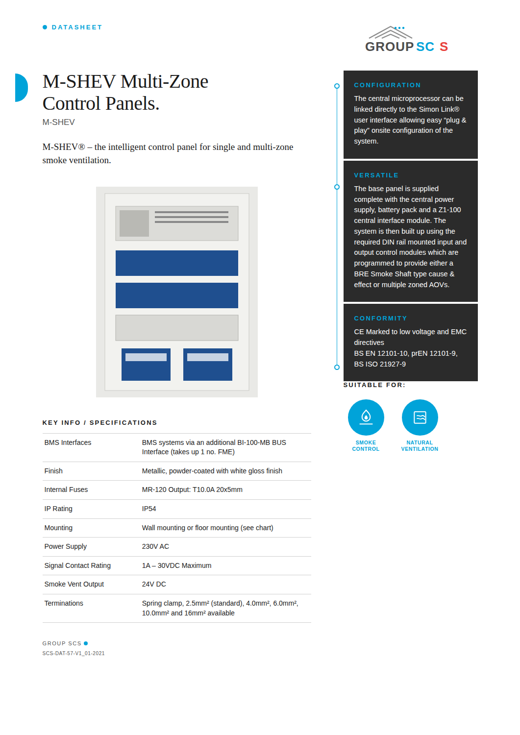DATASHEET
GROUP SC S
M-SHEV Multi-Zone
Control Panels.
M-SHEV
M-SHEV® – the intelligent control panel for single and multi-zone smoke ventilation.
Key Info / Specifications
| BMS Interfaces | BMS systems via an additional BI-100-MB BUS Interface (takes up 1 no. FME) |
| Finish | Metallic, powder-coated with white gloss finish |
| Internal Fuses | MR-120 Output: T10.0A 20x5mm |
| IP Rating | IP54 |
| Mounting | Wall mounting or floor mounting (see chart) |
| Power Supply | 230V AC |
| Signal Contact Rating | 1A – 30VDC Maximum |
| Smoke Vent Output | 24V DC |
| Terminations | Spring clamp, 2.5mm² (standard), 4.0mm², 6.0mm², 10.0mm² and 16mm² available |
Configuration
The central microprocessor can be linked directly to the Simon Link® user interface allowing easy “plug & play” onsite configuration of the system.
Versatile
The base panel is supplied complete with the central power supply, battery pack and a Z1-100 central interface module. The system is then built up using the required DIN rail mounted input and output control modules which are programmed to provide either a BRE Smoke Shaft type cause & effect or multiple zoned AOVs.
Conformity
CE Marked to low voltage and EMC directives
BS EN 12101-10, prEN 12101-9, BS ISO 21927-9
Suitable For:
SMOKE
CONTROL
NATURAL
VENTILATION
GROUP SCS SCS-DAT-57-V1_01-2021